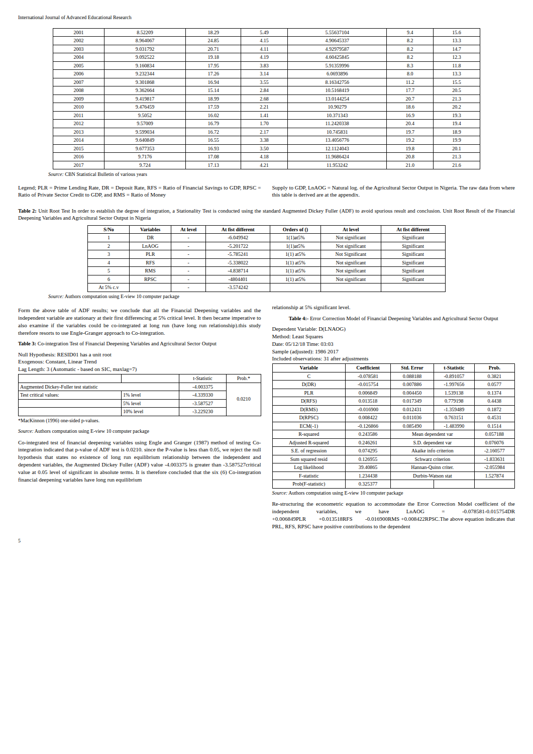International Journal of Advanced Educational Research
| 2001 | 8.52209 | 18.29 | 5.49 | 5.55637104 | 9.4 | 15.6 |
| 2002 | 8.964067 | 24.85 | 4.15 | 4.90645337 | 8.2 | 13.3 |
| 2003 | 9.031792 | 20.71 | 4.11 | 4.92979587 | 8.2 | 14.7 |
| 2004 | 9.092522 | 19.18 | 4.19 | 4.60425845 | 8.2 | 12.3 |
| 2005 | 9.160834 | 17.95 | 3.83 | 5.91359996 | 8.3 | 11.8 |
| 2006 | 9.232344 | 17.26 | 3.14 | 6.0693896 | 8.0 | 13.3 |
| 2007 | 9.301868 | 16.94 | 3.55 | 8.16342756 | 11.2 | 15.5 |
| 2008 | 9.362664 | 15.14 | 2.84 | 10.5168419 | 17.7 | 20.5 |
| 2009 | 9.419817 | 18.99 | 2.68 | 13.0144254 | 20.7 | 21.3 |
| 2010 | 9.476459 | 17.59 | 2.21 | 10.90279 | 18.6 | 20.2 |
| 2011 | 9.5052 | 16.02 | 1.41 | 10.371343 | 16.9 | 19.3 |
| 2012 | 9.57009 | 16.79 | 1.70 | 11.2420338 | 20.4 | 19.4 |
| 2013 | 9.599034 | 16.72 | 2.17 | 10.745831 | 19.7 | 18.9 |
| 2014 | 9.640849 | 16.55 | 3.38 | 13.4056776 | 19.2 | 19.9 |
| 2015 | 9.677353 | 16.93 | 3.50 | 12.1124043 | 19.8 | 20.1 |
| 2016 | 9.7176 | 17.08 | 4.18 | 11.9686424 | 20.8 | 21.3 |
| 2017 | 9.724 | 17.13 | 4.21 | 11.953242 | 21.0 | 21.6 |
Source: CBN Statistical Bulletin of various years
Legend; PLR = Prime Lending Rate, DR = Deposit Rate, RFS = Ratio of Financial Savings to GDP, RPSC = Ratio of Private Sector Credit to GDP, and RMS = Ratio of Money
Supply to GDP, LnAOG = Natural log. of the Agricultural Sector Output in Nigeria. The raw data from where this table is derived are at the appendix.
Table 2: Unit Root Test In order to establish the degree of integration, a Stationality Test is conducted using the standard Augmented Dickey Fuller (ADF) to avoid spurious result and conclusion. Unit Root Result of the Financial Deepening Variables and Agricultural Sector Output in Nigeria
| S/No | Variables | At level | At fist different | Orders of () | At level | At fist different |
| --- | --- | --- | --- | --- | --- | --- |
| 1 | DR | - | -6.049942 | 1(1)at5% | Not significant | Significant |
| 2 | LnAOG | - | -5.201722 | 1(1)at5% | Not significant | Significant |
| 3 | PLR | - | -5.785241 | 1(1) at5% | Not Significant | Significant |
| 4 | RFS | - | -5.338022 | 1(1) at5% | Not significant | Significant |
| 5 | RMS | - | -4.838714 | 1(1) at5% | Not significant | Significant |
| 6 | RPSC | - | -4804401 | 1(1) at5% | Not significant | Significant |
| At 5% c.v | | - | -3.574242 | | | |
Source: Authors computation using E-view 10 computer package
Form the above table of ADF results; we conclude that all the Financial Deepening variables and the independent variable are stationary at their first differencing at 5% critical level. It then became imperative to also examine if the variables could be co-integrated at long run (have long run relationship).this study therefore resorts to use Engle-Granger approach to Co-integration.
Table 3: Co-integration Test of Financial Deepening Variables and Agricultural Sector Output
Null Hypothesis: RESID01 has a unit root
Exogenous: Constant, Linear Trend
Lag Length: 3 (Automatic - based on SIC, maxlag=7)
| | | t-Statistic | Prob.* |
| Augmented Dickey-Fuller test statistic | -4.003375 | 0.0210 |
| Test critical values: | 1% level | -4.339330 |
| | 5% level | -3.587527 |
| | 10% level | -3.229230 |
*MacKinnon (1996) one-sided p-values.
Source: Authors computation using E-view 10 computer package
Co-integrated test of financial deepening variables using Engle and Granger (1987) method of testing Co-integration indicated that p-value of ADF test is 0.0210. since the P-value is less than 0.05, we reject the null hypothesis that states no existence of long run equilibrium relationship between the independent and dependent variables, the Augmented Dickey Fuller (ADF) value -4.003375 is greater than -3.587527critical value at 0.05 level of significant in absolute terms. It is therefore concluded that the six (6) Co-integration financial deepening variables have long run equilibrium
relationship at 5% significant level.
Table 4:- Error Correction Model of Financial Deepening Variables and Agricultural Sector Output
Dependent Variable: D(LNAOG)
Method: Least Squares
Date: 05/12/18 Time: 03:03
Sample (adjusted): 1986 2017
Included observations: 31 after adjustments
| Variable | Coefficient | Std. Error | t-Statistic | Prob. |
| --- | --- | --- | --- | --- |
| C | -0.078581 | 0.088188 | -0.891057 | 0.3821 |
| D(DR) | -0.015754 | 0.007886 | -1.997656 | 0.0577 |
| PLR | 0.006849 | 0.004450 | 1.539138 | 0.1374 |
| D(RFS) | 0.013518 | 0.017349 | 0.779198 | 0.4438 |
| D(RMS) | -0.016900 | 0.012431 | -1.359489 | 0.1872 |
| D(RPSC) | 0.008422 | 0.011036 | 0.763151 | 0.4531 |
| ECM(-1) | -0.126866 | 0.085490 | -1.483990 | 0.1514 |
| R-squared | 0.243586 | Mean dependent var | 0.057188 |
| Adjusted R-squared | 0.246261 | S.D. dependent var | 0.076076 |
| S.E. of regression | 0.074295 | Akaike info criterion | -2.160577 |
| Sum squared resid | 0.126955 | Schwarz criterion | -1.833631 |
| Log likelihood | 39.40865 | Hannan-Quinn criter. | -2.055984 |
| F-statistic | 1.234438 | Durbin-Watson stat | 1.527874 |
| Prob(F-statistic) | 0.325377 | | | |
Source: Authors computation using E-view 10 computer package
Re-structuring the econometric equation to accommodate the Error Correction Model coefficient of the independent variables, we have LnAOG = -0.078581-0.015754DR +0.006849PLR +0.013518RFS -0.016900RMS +0.008422RPSC.The above equation indicates that PRL, RFS, RPSC have positive contributions to the dependent
5